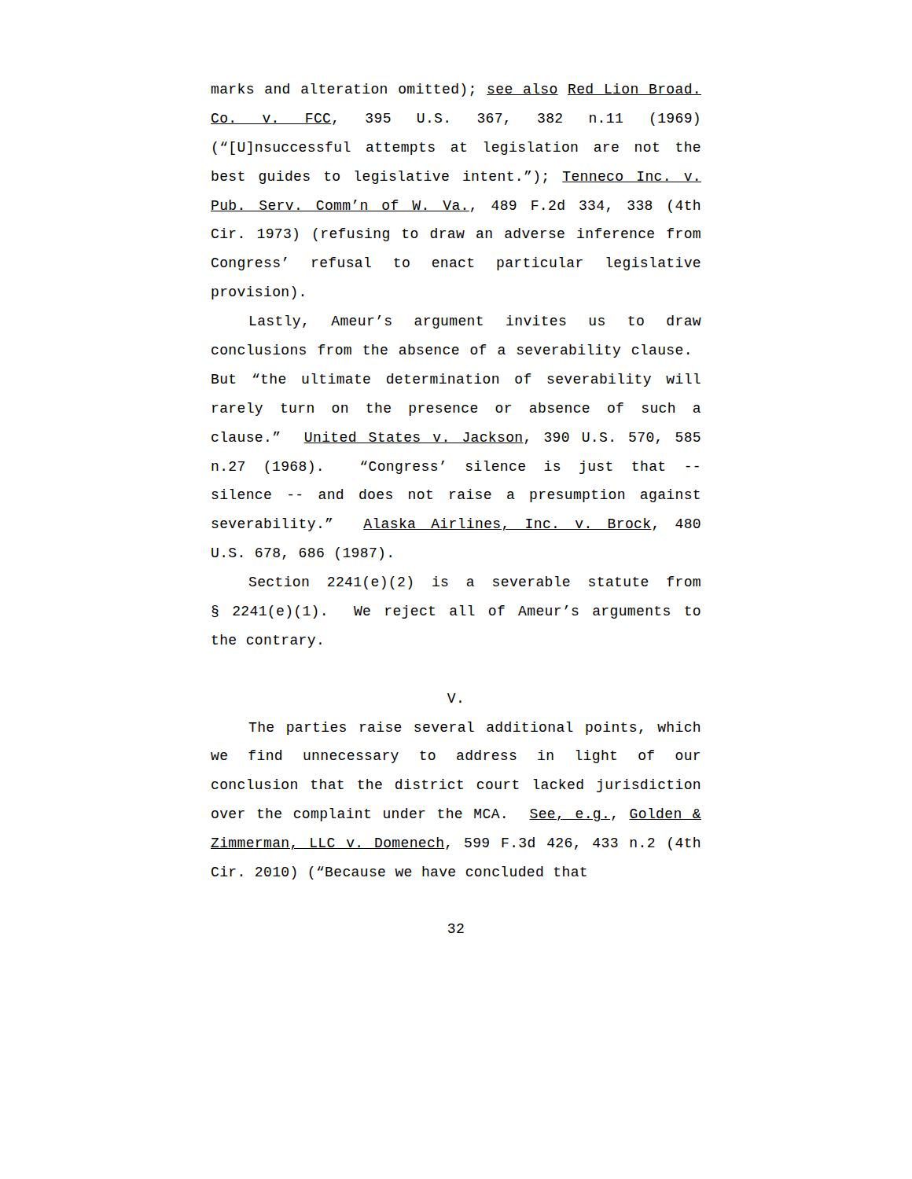marks and alteration omitted); see also Red Lion Broad. Co. v. FCC, 395 U.S. 367, 382 n.11 (1969) (“[U]nsuccessful attempts at legislation are not the best guides to legislative intent.”); Tenneco Inc. v. Pub. Serv. Comm’n of W. Va., 489 F.2d 334, 338 (4th Cir. 1973) (refusing to draw an adverse inference from Congress’ refusal to enact particular legislative provision).
Lastly, Ameur’s argument invites us to draw conclusions from the absence of a severability clause. But “the ultimate determination of severability will rarely turn on the presence or absence of such a clause.” United States v. Jackson, 390 U.S. 570, 585 n.27 (1968). “Congress’ silence is just that -- silence -- and does not raise a presumption against severability.” Alaska Airlines, Inc. v. Brock, 480 U.S. 678, 686 (1987).
Section 2241(e)(2) is a severable statute from § 2241(e)(1). We reject all of Ameur’s arguments to the contrary.
V.
The parties raise several additional points, which we find unnecessary to address in light of our conclusion that the district court lacked jurisdiction over the complaint under the MCA. See, e.g., Golden & Zimmerman, LLC v. Domenech, 599 F.3d 426, 433 n.2 (4th Cir. 2010) (“Because we have concluded that
32